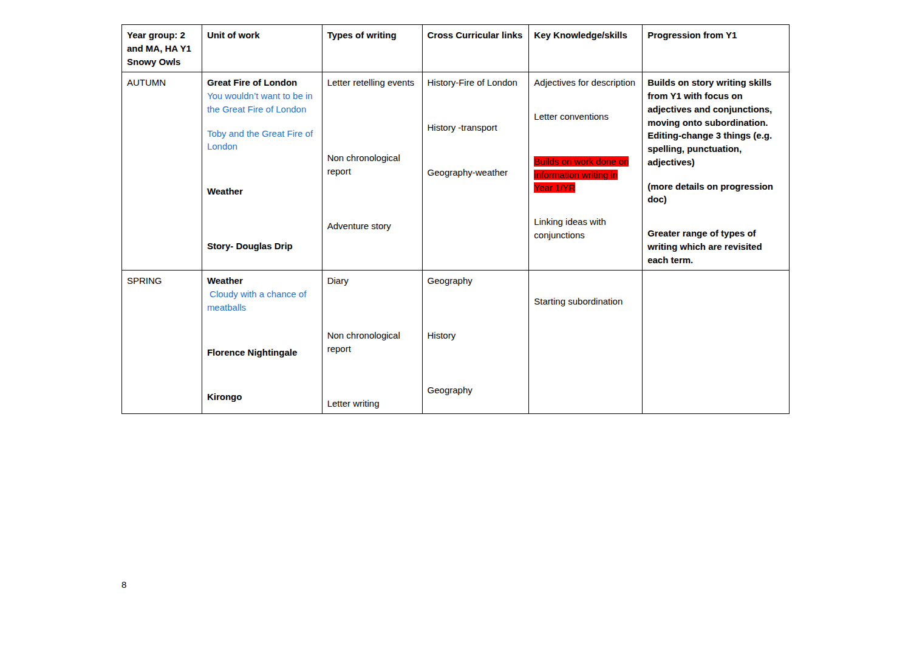| Year group: 2 and MA, HA Y1 Snowy Owls | Unit of work | Types of writing | Cross Curricular links | Key Knowledge/skills | Progression from Y1 |
| --- | --- | --- | --- | --- | --- |
| AUTUMN | Great Fire of London You wouldn’t want to be in the Great Fire of London Toby and the Great Fire of London Weather Story- Douglas Drip | Letter retelling events Non chronological report Adventure story | History-Fire of London History -transport Geography-weather | Adjectives for description Letter conventions Builds on work done on information writing in Year 1/YR Linking ideas with conjunctions | Builds on story writing skills from Y1 with focus on adjectives and conjunctions, moving onto subordination. Editing-change 3 things (e.g. spelling, punctuation, adjectives) (more details on progression doc) Greater range of types of writing which are revisited each term. |
| SPRING | Weather Cloudy with a chance of meatballs Florence Nightingale Kirongo | Diary Non chronological report Letter writing | Geography History Geography | Starting subordination | |
8